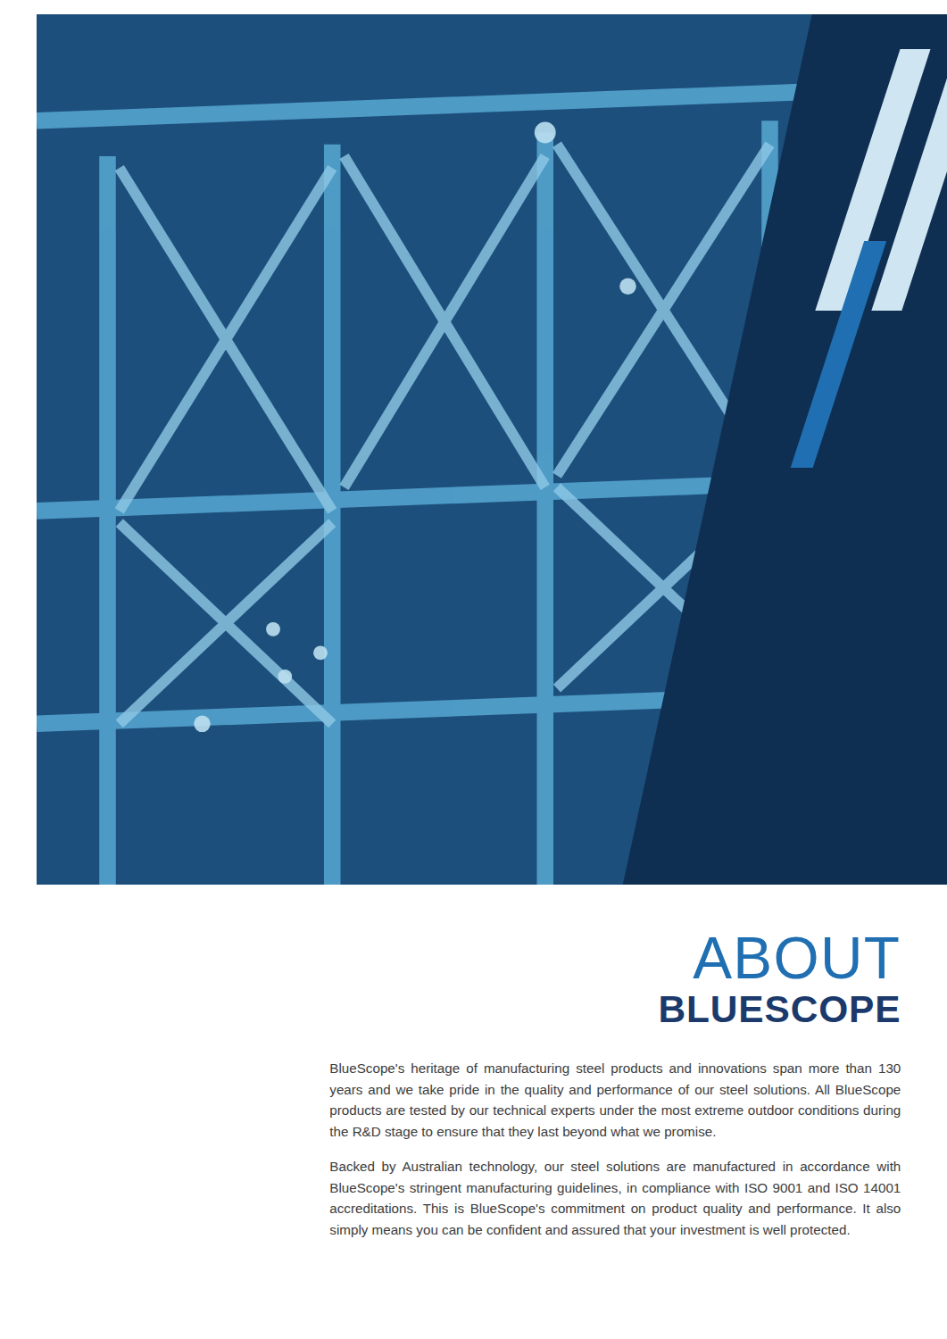ABOUT BLUESCOPE
BlueScope's heritage of manufacturing steel products and innovations span more than 130 years and we take pride in the quality and performance of our steel solutions. All BlueScope products are tested by our technical experts under the most extreme outdoor conditions during the R&D stage to ensure that they last beyond what we promise.
Backed by Australian technology, our steel solutions are manufactured in accordance with BlueScope's stringent manufacturing guidelines, in compliance with ISO 9001 and ISO 14001 accreditations. This is BlueScope's commitment on product quality and performance. It also simply means you can be confident and assured that your investment is well protected.